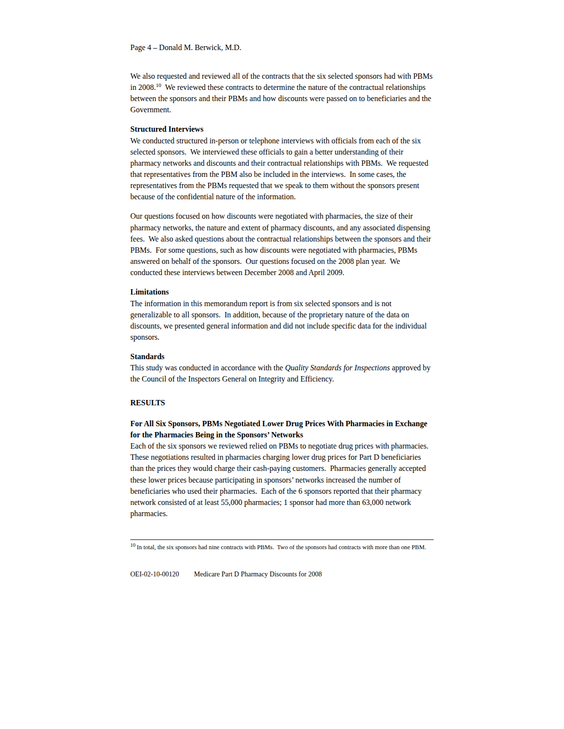Page 4 – Donald M. Berwick, M.D.
We also requested and reviewed all of the contracts that the six selected sponsors had with PBMs in 2008.10 We reviewed these contracts to determine the nature of the contractual relationships between the sponsors and their PBMs and how discounts were passed on to beneficiaries and the Government.
Structured Interviews
We conducted structured in-person or telephone interviews with officials from each of the six selected sponsors. We interviewed these officials to gain a better understanding of their pharmacy networks and discounts and their contractual relationships with PBMs. We requested that representatives from the PBM also be included in the interviews. In some cases, the representatives from the PBMs requested that we speak to them without the sponsors present because of the confidential nature of the information.
Our questions focused on how discounts were negotiated with pharmacies, the size of their pharmacy networks, the nature and extent of pharmacy discounts, and any associated dispensing fees. We also asked questions about the contractual relationships between the sponsors and their PBMs. For some questions, such as how discounts were negotiated with pharmacies, PBMs answered on behalf of the sponsors. Our questions focused on the 2008 plan year. We conducted these interviews between December 2008 and April 2009.
Limitations
The information in this memorandum report is from six selected sponsors and is not generalizable to all sponsors. In addition, because of the proprietary nature of the data on discounts, we presented general information and did not include specific data for the individual sponsors.
Standards
This study was conducted in accordance with the Quality Standards for Inspections approved by the Council of the Inspectors General on Integrity and Efficiency.
RESULTS
For All Six Sponsors, PBMs Negotiated Lower Drug Prices With Pharmacies in Exchange for the Pharmacies Being in the Sponsors’ Networks
Each of the six sponsors we reviewed relied on PBMs to negotiate drug prices with pharmacies. These negotiations resulted in pharmacies charging lower drug prices for Part D beneficiaries than the prices they would charge their cash-paying customers. Pharmacies generally accepted these lower prices because participating in sponsors’ networks increased the number of beneficiaries who used their pharmacies. Each of the 6 sponsors reported that their pharmacy network consisted of at least 55,000 pharmacies; 1 sponsor had more than 63,000 network pharmacies.
10 In total, the six sponsors had nine contracts with PBMs. Two of the sponsors had contracts with more than one PBM.
OEI-02-10-00120 Medicare Part D Pharmacy Discounts for 2008